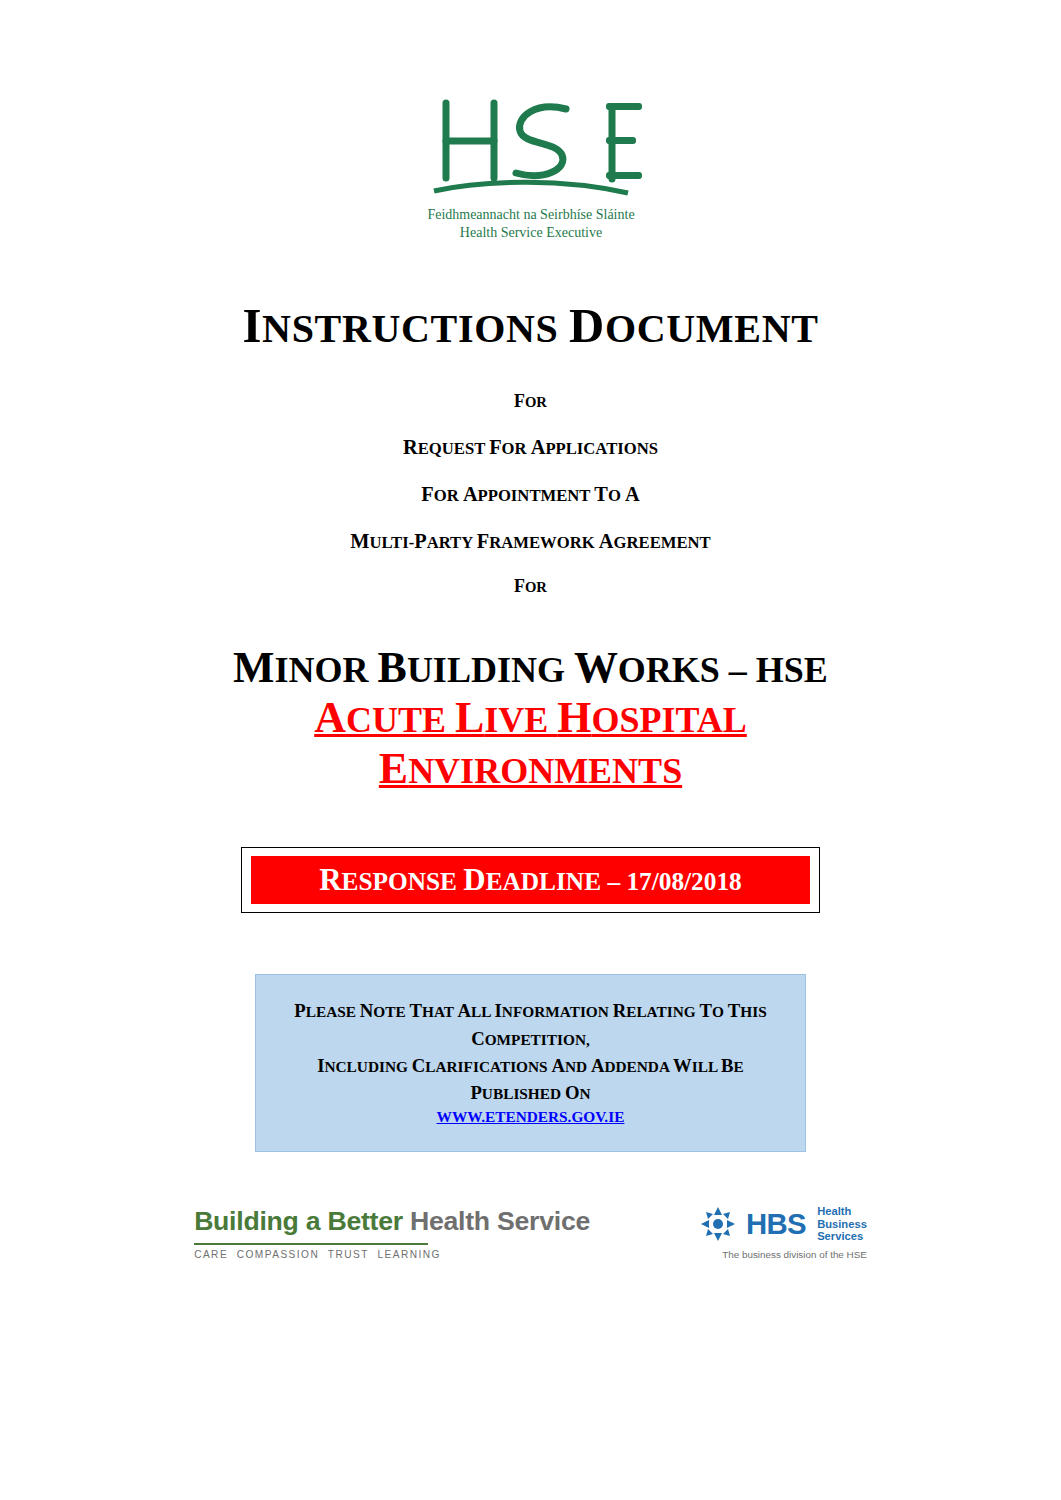Feidhmeannacht na Seirbhíse Sláinte Health Service Executive
INSTRUCTIONS DOCUMENT
FOR
REQUEST FOR APPLICATIONS
FOR APPOINTMENT TO A
MULTI-PARTY FRAMEWORK AGREEMENT
FOR
MINOR BUILDING WORKS – HSE
ACUTE LIVE HOSPITAL ENVIRONMENTS
RESPONSE DEADLINE – 17/08/2018
PLEASE NOTE THAT ALL INFORMATION RELATING TO THIS COMPETITION,
INCLUDING CLARIFICATIONS AND ADDENDA WILL BE PUBLISHED ON
WWW.ETENDERS.GOV.IE
Building a Better Health Service
CARE COMPASSION TRUST LEARNING
HBS Health
Business
Services
The business division of the HSE